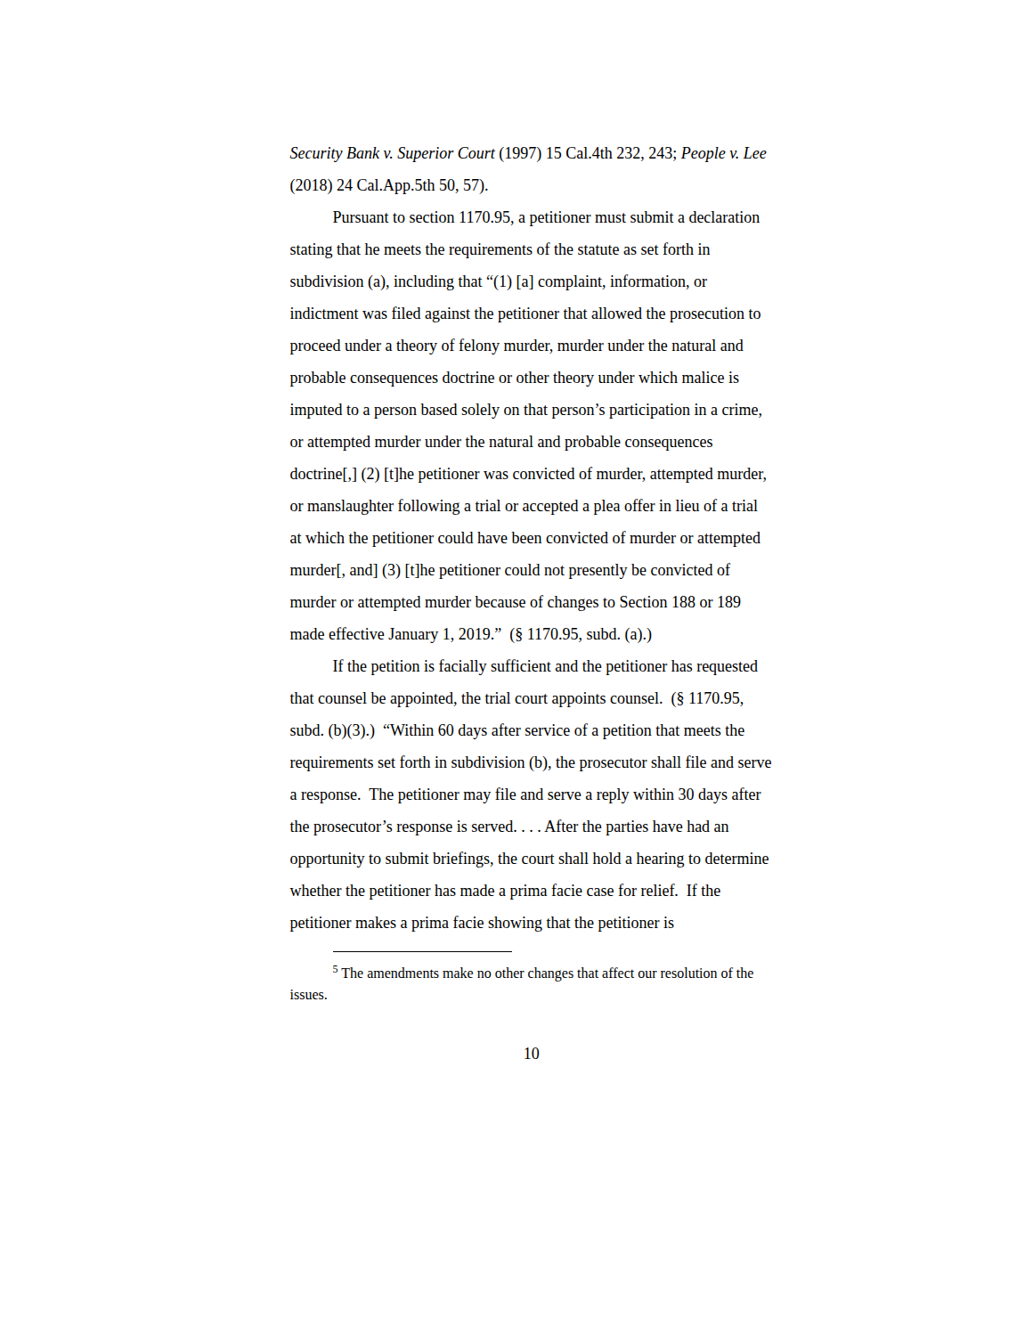Security Bank v. Superior Court (1997) 15 Cal.4th 232, 243; People v. Lee (2018) 24 Cal.App.5th 50, 57).
Pursuant to section 1170.95, a petitioner must submit a declaration stating that he meets the requirements of the statute as set forth in subdivision (a), including that “(1) [a] complaint, information, or indictment was filed against the petitioner that allowed the prosecution to proceed under a theory of felony murder, murder under the natural and probable consequences doctrine or other theory under which malice is imputed to a person based solely on that person’s participation in a crime, or attempted murder under the natural and probable consequences doctrine[,] (2) [t]he petitioner was convicted of murder, attempted murder, or manslaughter following a trial or accepted a plea offer in lieu of a trial at which the petitioner could have been convicted of murder or attempted murder[, and] (3) [t]he petitioner could not presently be convicted of murder or attempted murder because of changes to Section 188 or 189 made effective January 1, 2019.” (§ 1170.95, subd. (a).)
If the petition is facially sufficient and the petitioner has requested that counsel be appointed, the trial court appoints counsel. (§ 1170.95, subd. (b)(3).) “Within 60 days after service of a petition that meets the requirements set forth in subdivision (b), the prosecutor shall file and serve a response. The petitioner may file and serve a reply within 30 days after the prosecutor’s response is served. . . . After the parties have had an opportunity to submit briefings, the court shall hold a hearing to determine whether the petitioner has made a prima facie case for relief. If the petitioner makes a prima facie showing that the petitioner is
5 The amendments make no other changes that affect our resolution of the issues.
10